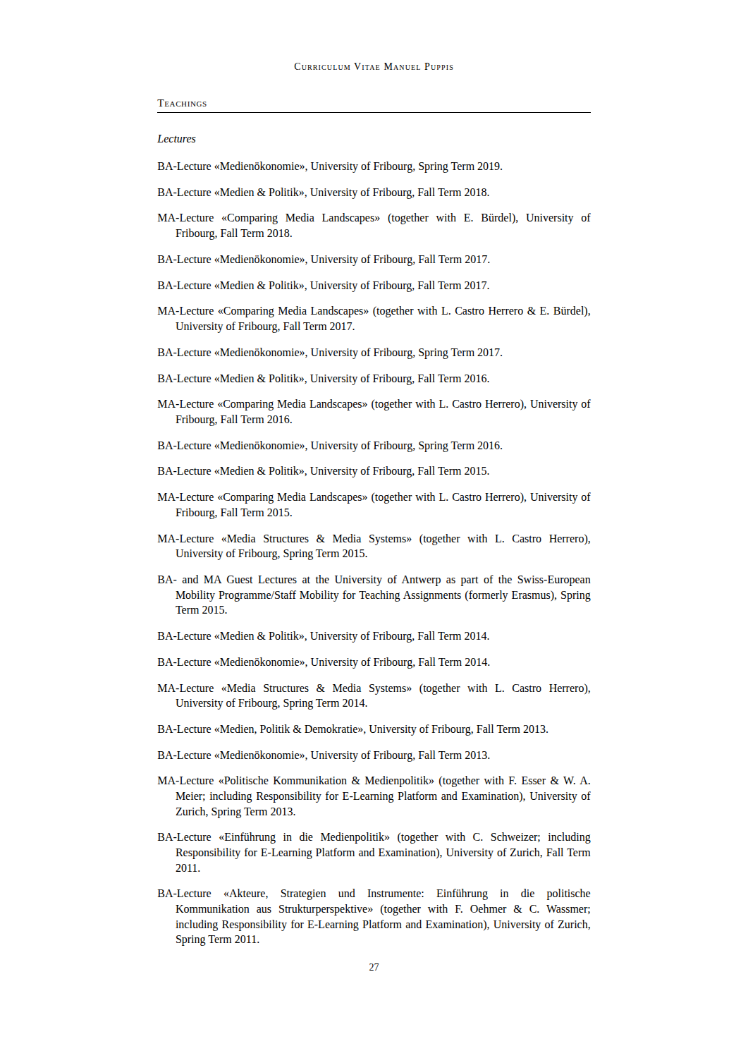Curriculum Vitae Manuel Puppis
Teachings
Lectures
BA-Lecture «Medienökonomie», University of Fribourg, Spring Term 2019.
BA-Lecture «Medien & Politik», University of Fribourg, Fall Term 2018.
MA-Lecture «Comparing Media Landscapes» (together with E. Bürdel), University of Fribourg, Fall Term 2018.
BA-Lecture «Medienökonomie», University of Fribourg, Fall Term 2017.
BA-Lecture «Medien & Politik», University of Fribourg, Fall Term 2017.
MA-Lecture «Comparing Media Landscapes» (together with L. Castro Herrero & E. Bürdel), University of Fribourg, Fall Term 2017.
BA-Lecture «Medienökonomie», University of Fribourg, Spring Term 2017.
BA-Lecture «Medien & Politik», University of Fribourg, Fall Term 2016.
MA-Lecture «Comparing Media Landscapes» (together with L. Castro Herrero), University of Fribourg, Fall Term 2016.
BA-Lecture «Medienökonomie», University of Fribourg, Spring Term 2016.
BA-Lecture «Medien & Politik», University of Fribourg, Fall Term 2015.
MA-Lecture «Comparing Media Landscapes» (together with L. Castro Herrero), University of Fribourg, Fall Term 2015.
MA-Lecture «Media Structures & Media Systems» (together with L. Castro Herrero), University of Fribourg, Spring Term 2015.
BA- and MA Guest Lectures at the University of Antwerp as part of the Swiss-European Mobility Programme/Staff Mobility for Teaching Assignments (formerly Erasmus), Spring Term 2015.
BA-Lecture «Medien & Politik», University of Fribourg, Fall Term 2014.
BA-Lecture «Medienökonomie», University of Fribourg, Fall Term 2014.
MA-Lecture «Media Structures & Media Systems» (together with L. Castro Herrero), University of Fribourg, Spring Term 2014.
BA-Lecture «Medien, Politik & Demokratie», University of Fribourg, Fall Term 2013.
BA-Lecture «Medienökonomie», University of Fribourg, Fall Term 2013.
MA-Lecture «Politische Kommunikation & Medienpolitik» (together with F. Esser & W. A. Meier; including Responsibility for E-Learning Platform and Examination), University of Zurich, Spring Term 2013.
BA-Lecture «Einführung in die Medienpolitik» (together with C. Schweizer; including Responsibility for E-Learning Platform and Examination), University of Zurich, Fall Term 2011.
BA-Lecture «Akteure, Strategien und Instrumente: Einführung in die politische Kommunikation aus Strukturperspektive» (together with F. Oehmer & C. Wassmer; including Responsibility for E-Learning Platform and Examination), University of Zurich, Spring Term 2011.
27